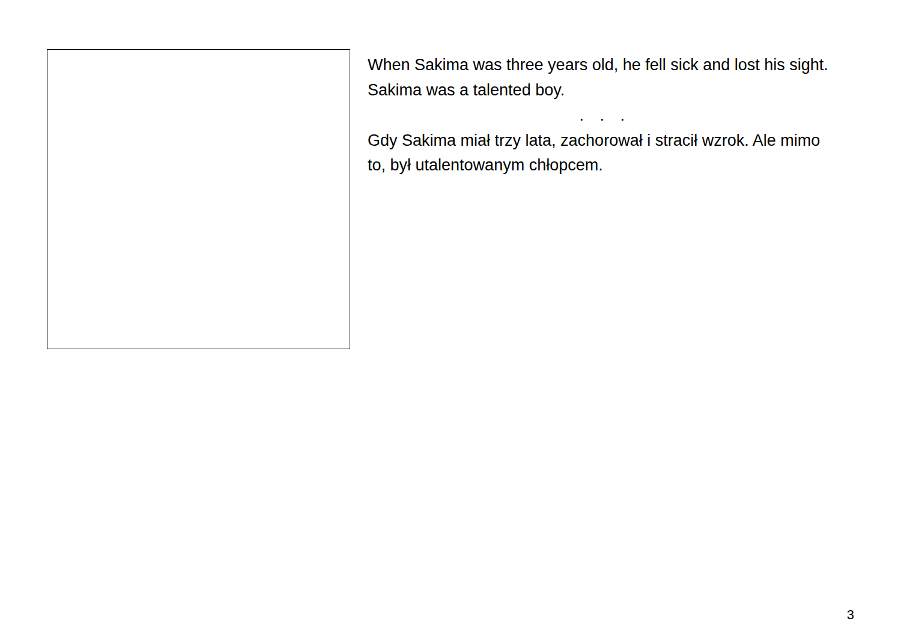When Sakima was three years old, he fell sick and lost his sight. Sakima was a talented boy.
. . .
Gdy Sakima miał trzy lata, zachorował i stracił wzrok. Ale mimo to, był utalentowanym chłopcem.
3